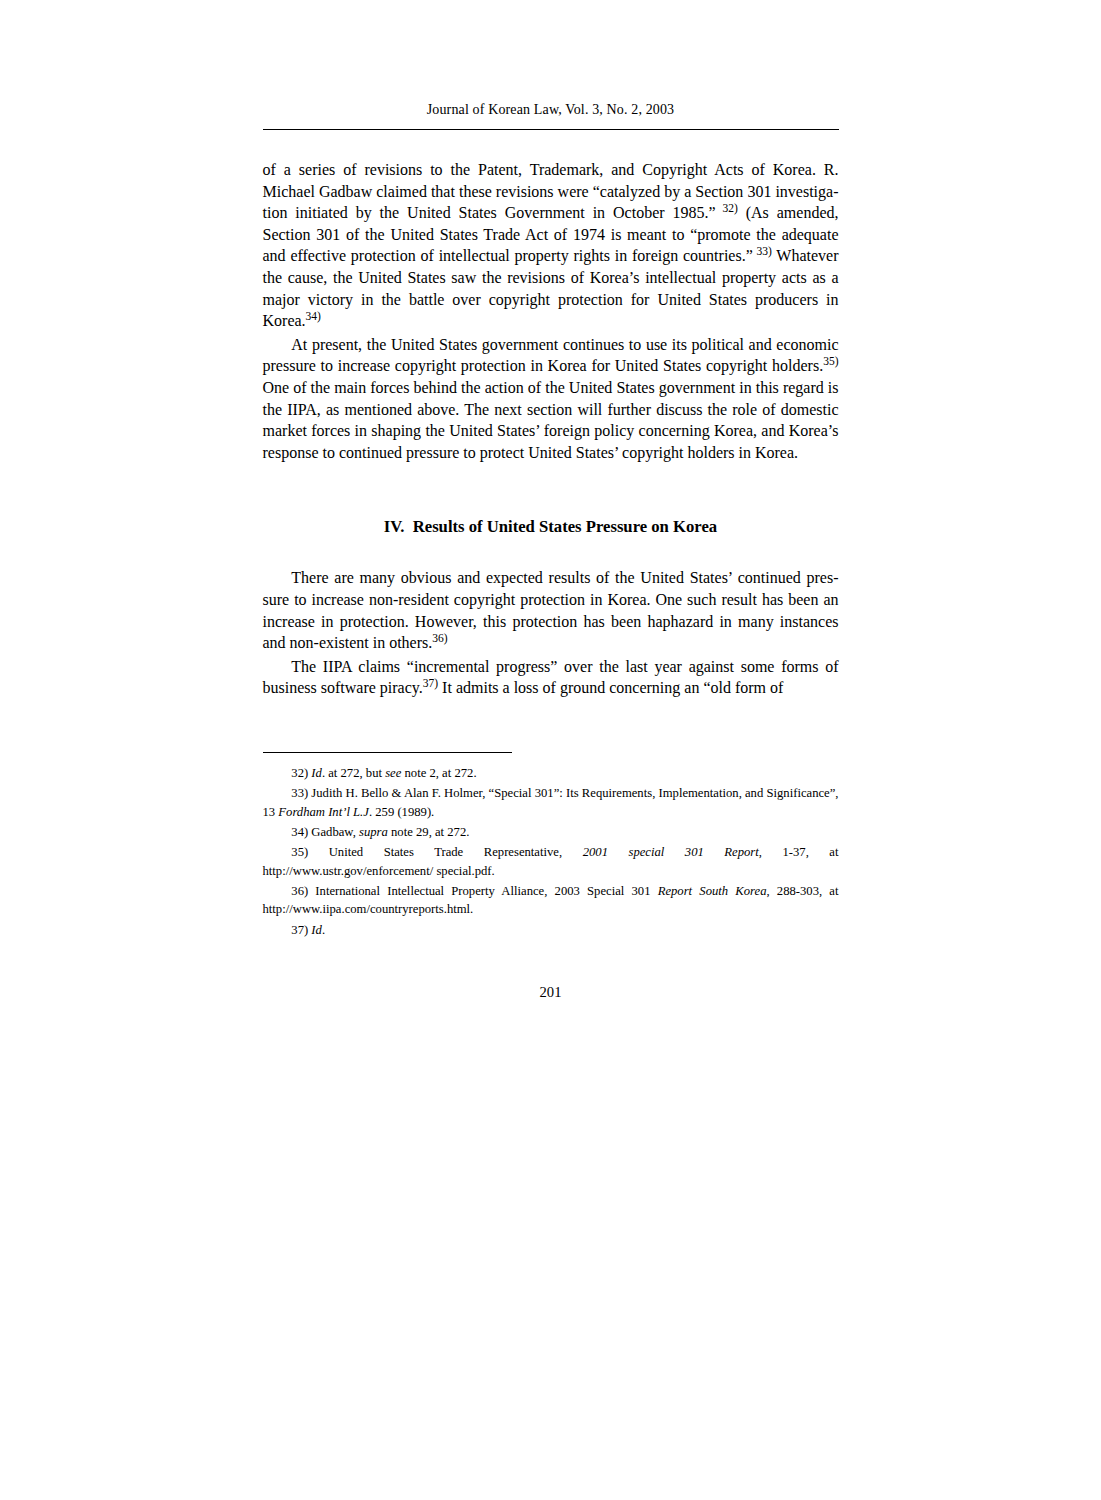Journal of Korean Law, Vol. 3, No. 2, 2003
of a series of revisions to the Patent, Trademark, and Copyright Acts of Korea. R. Michael Gadbaw claimed that these revisions were “catalyzed by a Section 301 investigation initiated by the United States Government in October 1985.” 32) (As amended, Section 301 of the United States Trade Act of 1974 is meant to “promote the adequate and effective protection of intellectual property rights in foreign countries.” 33) Whatever the cause, the United States saw the revisions of Korea’s intellectual property acts as a major victory in the battle over copyright protection for United States producers in Korea.34)
At present, the United States government continues to use its political and economic pressure to increase copyright protection in Korea for United States copyright holders.35) One of the main forces behind the action of the United States government in this regard is the IIPA, as mentioned above. The next section will further discuss the role of domestic market forces in shaping the United States’ foreign policy concerning Korea, and Korea’s response to continued pressure to protect United States’ copyright holders in Korea.
IV. Results of United States Pressure on Korea
There are many obvious and expected results of the United States’ continued pressure to increase non-resident copyright protection in Korea. One such result has been an increase in protection. However, this protection has been haphazard in many instances and non-existent in others.36)
The IIPA claims “incremental progress” over the last year against some forms of business software piracy.37) It admits a loss of ground concerning an “old form of
32) Id. at 272, but see note 2, at 272.
33) Judith H. Bello & Alan F. Holmer, “Special 301”: Its Requirements, Implementation, and Significance”, 13 Fordham Int’l L.J. 259 (1989).
34) Gadbaw, supra note 29, at 272.
35) United States Trade Representative, 2001 special 301 Report, 1-37, at http://www.ustr.gov/enforcement/ special.pdf.
36) International Intellectual Property Alliance, 2003 Special 301 Report South Korea, 288-303, at http://www.iipa.com/countryreports.html.
37) Id.
201